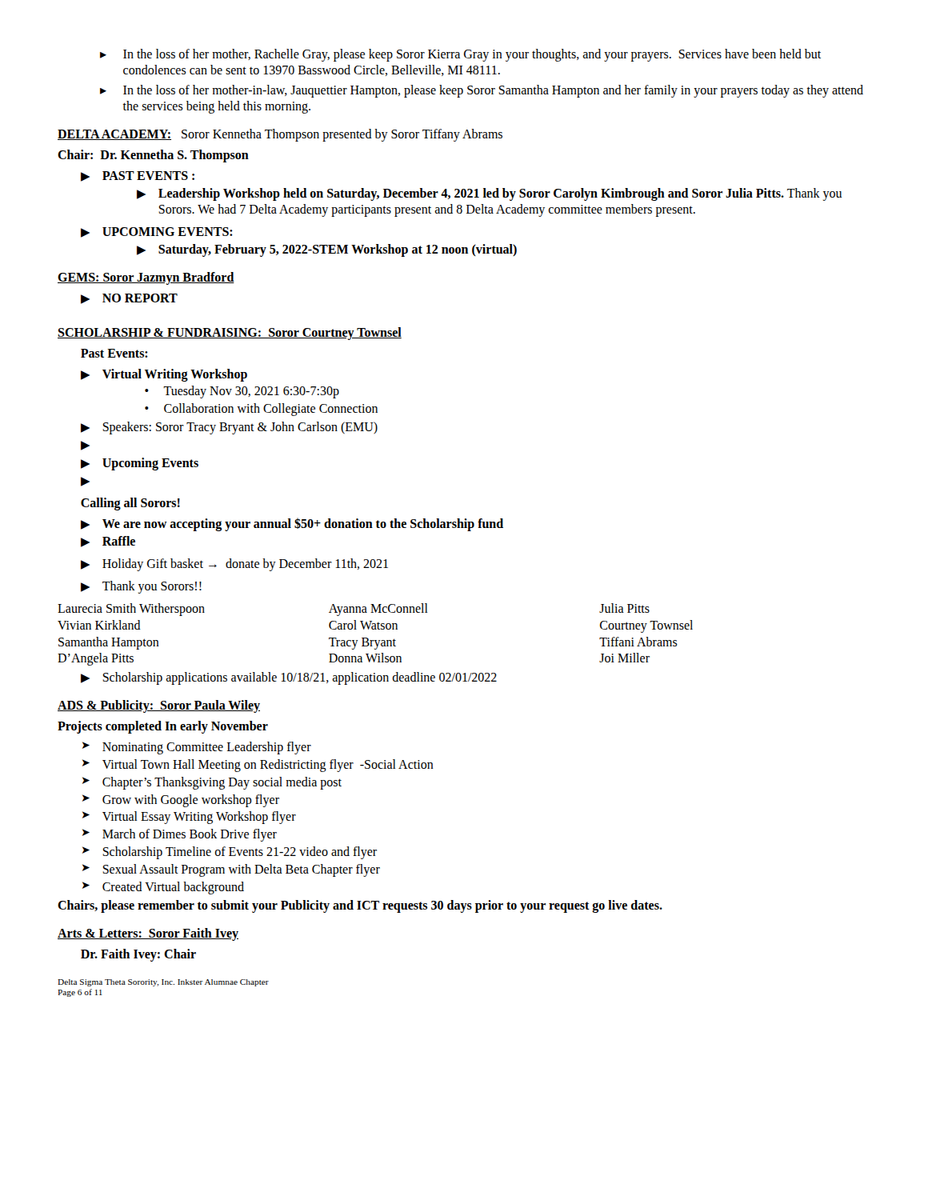In the loss of her mother, Rachelle Gray, please keep Soror Kierra Gray in your thoughts, and your prayers. Services have been held but condolences can be sent to 13970 Basswood Circle, Belleville, MI 48111.
In the loss of her mother-in-law, Jauquettier Hampton, please keep Soror Samantha Hampton and her family in your prayers today as they attend the services being held this morning.
DELTA ACADEMY: Soror Kennetha Thompson presented by Soror Tiffany Abrams
Chair: Dr. Kennetha S. Thompson
PAST EVENTS :
Leadership Workshop held on Saturday, December 4, 2021 led by Soror Carolyn Kimbrough and Soror Julia Pitts. Thank you Sorors. We had 7 Delta Academy participants present and 8 Delta Academy committee members present.
UPCOMING EVENTS:
Saturday, February 5, 2022-STEM Workshop at 12 noon (virtual)
GEMS: Soror Jazmyn Bradford
NO REPORT
SCHOLARSHIP & FUNDRAISING: Soror Courtney Townsel
Past Events:
Virtual Writing Workshop
Tuesday Nov 30, 2021 6:30-7:30p
Collaboration with Collegiate Connection
Speakers: Soror Tracy Bryant & John Carlson (EMU)
Upcoming Events
Calling all Sorors!
We are now accepting your annual $50+ donation to the Scholarship fund
Raffle
Holiday Gift basket → donate by December 11th, 2021
Thank you Sorors!!
| Laurecia Smith Witherspoon | Ayanna McConnell | Julia Pitts |
| Vivian Kirkland | Carol Watson | Courtney Townsel |
| Samantha Hampton | Tracy Bryant | Tiffani Abrams |
| D’Angela Pitts | Donna Wilson | Joi Miller |
Scholarship applications available 10/18/21, application deadline 02/01/2022
ADS & Publicity: Soror Paula Wiley
Projects completed In early November
Nominating Committee Leadership flyer
Virtual Town Hall Meeting on Redistricting flyer -Social Action
Chapter’s Thanksgiving Day social media post
Grow with Google workshop flyer
Virtual Essay Writing Workshop flyer
March of Dimes Book Drive flyer
Scholarship Timeline of Events 21-22 video and flyer
Sexual Assault Program with Delta Beta Chapter flyer
Created Virtual background
Chairs, please remember to submit your Publicity and ICT requests 30 days prior to your request go live dates.
Arts & Letters: Soror Faith Ivey
Dr. Faith Ivey: Chair
Delta Sigma Theta Sorority, Inc. Inkster Alumnae Chapter
Page 6 of 11